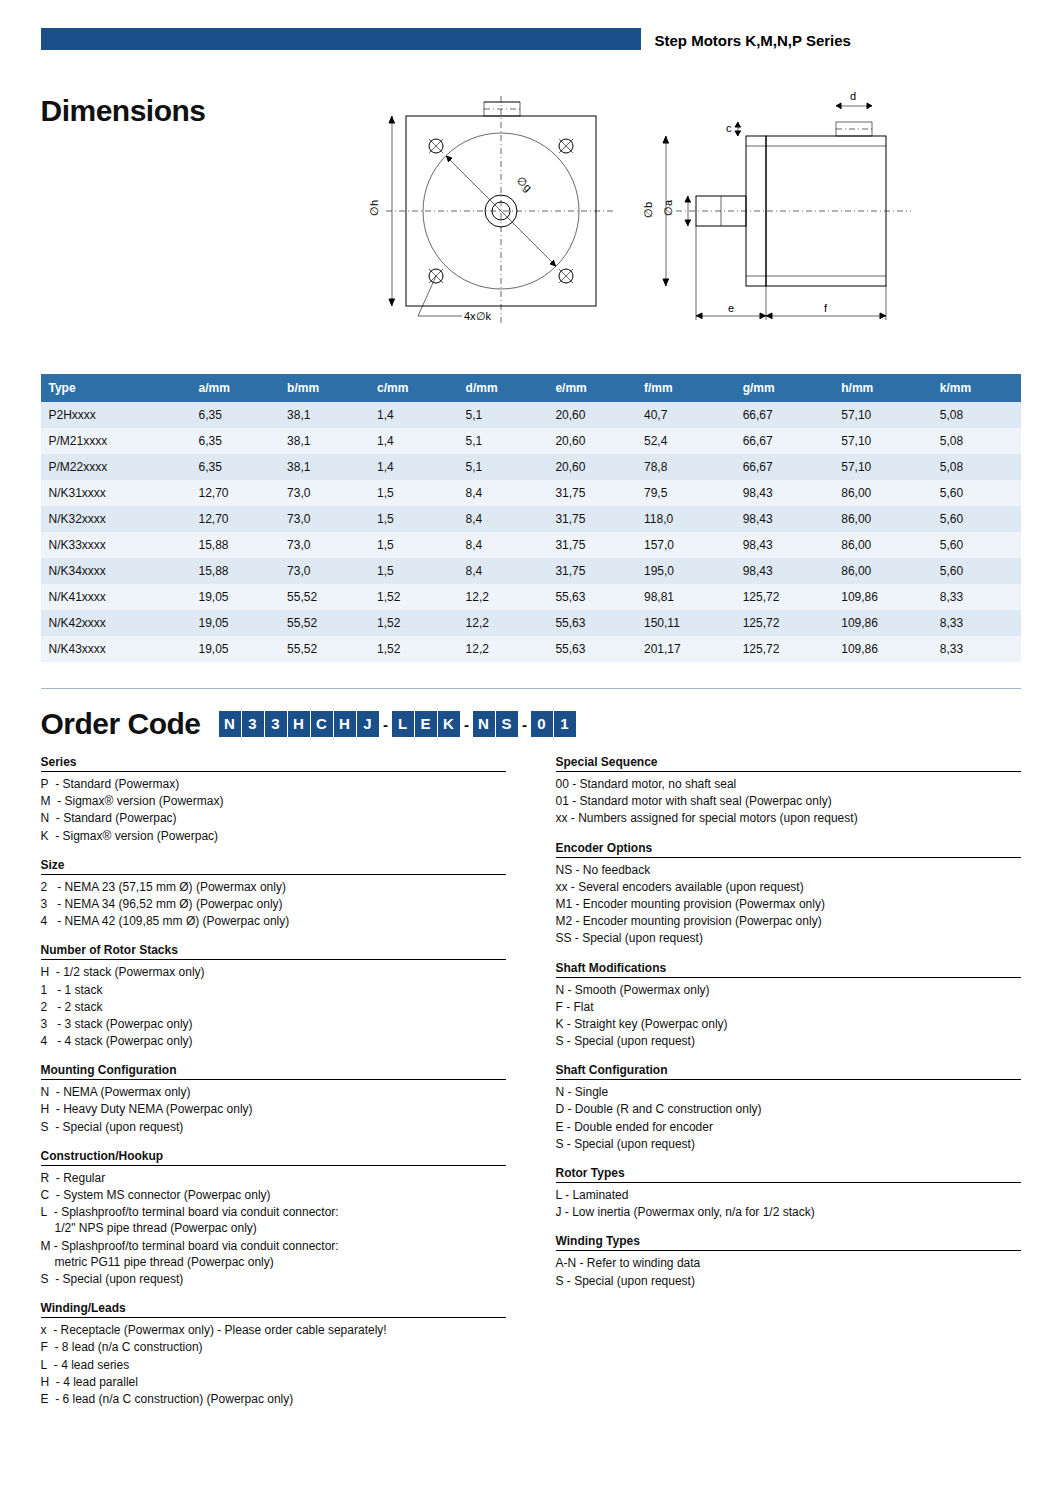Step Motors K,M,N,P Series
Dimensions
∅g ∅h 4x∅k c d ∅a ∅b e f
| Type | a/mm | b/mm | c/mm | d/mm | e/mm | f/mm | g/mm | h/mm | k/mm |
| --- | --- | --- | --- | --- | --- | --- | --- | --- | --- |
| P2Hxxxx | 6,35 | 38,1 | 1,4 | 5,1 | 20,60 | 40,7 | 66,67 | 57,10 | 5,08 |
| P/M21xxxx | 6,35 | 38,1 | 1,4 | 5,1 | 20,60 | 52,4 | 66,67 | 57,10 | 5,08 |
| P/M22xxxx | 6,35 | 38,1 | 1,4 | 5,1 | 20,60 | 78,8 | 66,67 | 57,10 | 5,08 |
| N/K31xxxx | 12,70 | 73,0 | 1,5 | 8,4 | 31,75 | 79,5 | 98,43 | 86,00 | 5,60 |
| N/K32xxxx | 12,70 | 73,0 | 1,5 | 8,4 | 31,75 | 118,0 | 98,43 | 86,00 | 5,60 |
| N/K33xxxx | 15,88 | 73,0 | 1,5 | 8,4 | 31,75 | 157,0 | 98,43 | 86,00 | 5,60 |
| N/K34xxxx | 15,88 | 73,0 | 1,5 | 8,4 | 31,75 | 195,0 | 98,43 | 86,00 | 5,60 |
| N/K41xxxx | 19,05 | 55,52 | 1,52 | 12,2 | 55,63 | 98,81 | 125,72 | 109,86 | 8,33 |
| N/K42xxxx | 19,05 | 55,52 | 1,52 | 12,2 | 55,63 | 150,11 | 125,72 | 109,86 | 8,33 |
| N/K43xxxx | 19,05 | 55,52 | 1,52 | 12,2 | 55,63 | 201,17 | 125,72 | 109,86 | 8,33 |
Order Code
N 33 HCHJ - LEK - NS - 01
Series
P - Standard (Powermax)
M - Sigmax® version (Powermax)
N - Standard (Powerpac)
K - Sigmax® version (Powerpac)
Size
2 - NEMA 23 (57,15 mm Ø) (Powermax only)
3 - NEMA 34 (96,52 mm Ø) (Powerpac only)
4 - NEMA 42 (109,85 mm Ø) (Powerpac only)
Number of Rotor Stacks
H - 1/2 stack (Powermax only)
1 - 1 stack
2 - 2 stack
3 - 3 stack (Powerpac only)
4 - 4 stack (Powerpac only)
Mounting Configuration
N - NEMA (Powermax only)
H - Heavy Duty NEMA (Powerpac only)
S - Special (upon request)
Construction/Hookup
R - Regular
C - System MS connector (Powerpac only)
L - Splashproof/to terminal board via conduit connector:
1/2" NPS pipe thread (Powerpac only)
M - Splashproof/to terminal board via conduit connector:
metric PG11 pipe thread (Powerpac only)
S - Special (upon request)
Winding/Leads
x - Receptacle (Powermax only) - Please order cable separately!
F - 8 lead (n/a C construction)
L - 4 lead series
H - 4 lead parallel
E - 6 lead (n/a C construction) (Powerpac only)
Special Sequence
00 - Standard motor, no shaft seal
01 - Standard motor with shaft seal (Powerpac only)
xx - Numbers assigned for special motors (upon request)
Encoder Options
NS - No feedback
xx - Several encoders available (upon request)
M1 - Encoder mounting provision (Powermax only)
M2 - Encoder mounting provision (Powerpac only)
SS - Special (upon request)
Shaft Modifications
N - Smooth (Powermax only)
F - Flat
K - Straight key (Powerpac only)
S - Special (upon request)
Shaft Configuration
N - Single
D - Double (R and C construction only)
E - Double ended for encoder
S - Special (upon request)
Rotor Types
L - Laminated
J - Low inertia (Powermax only, n/a for 1/2 stack)
Winding Types
A-N - Refer to winding data
S - Special (upon request)